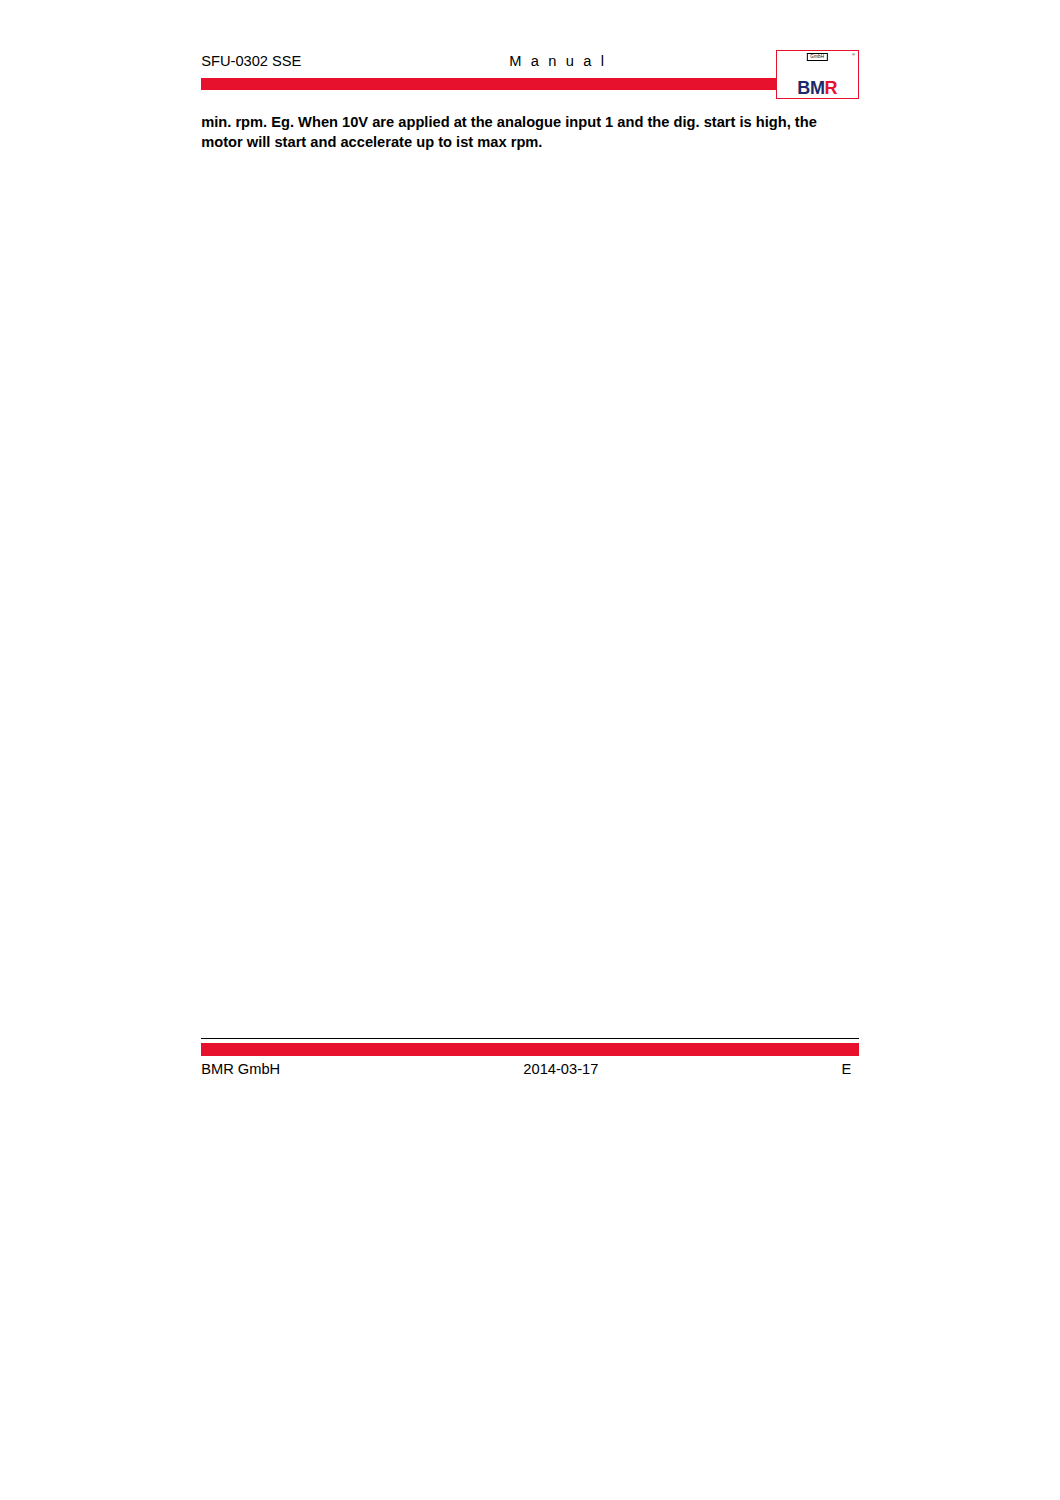SFU-0302 SSE
M a n u a l
– 22–
GmbH ® BMR
min. rpm. Eg. When 10V are applied at the analogue input 1 and the dig. start is high, the motor will start and accelerate up to ist max rpm.
BMR GmbH
2014-03-17
E